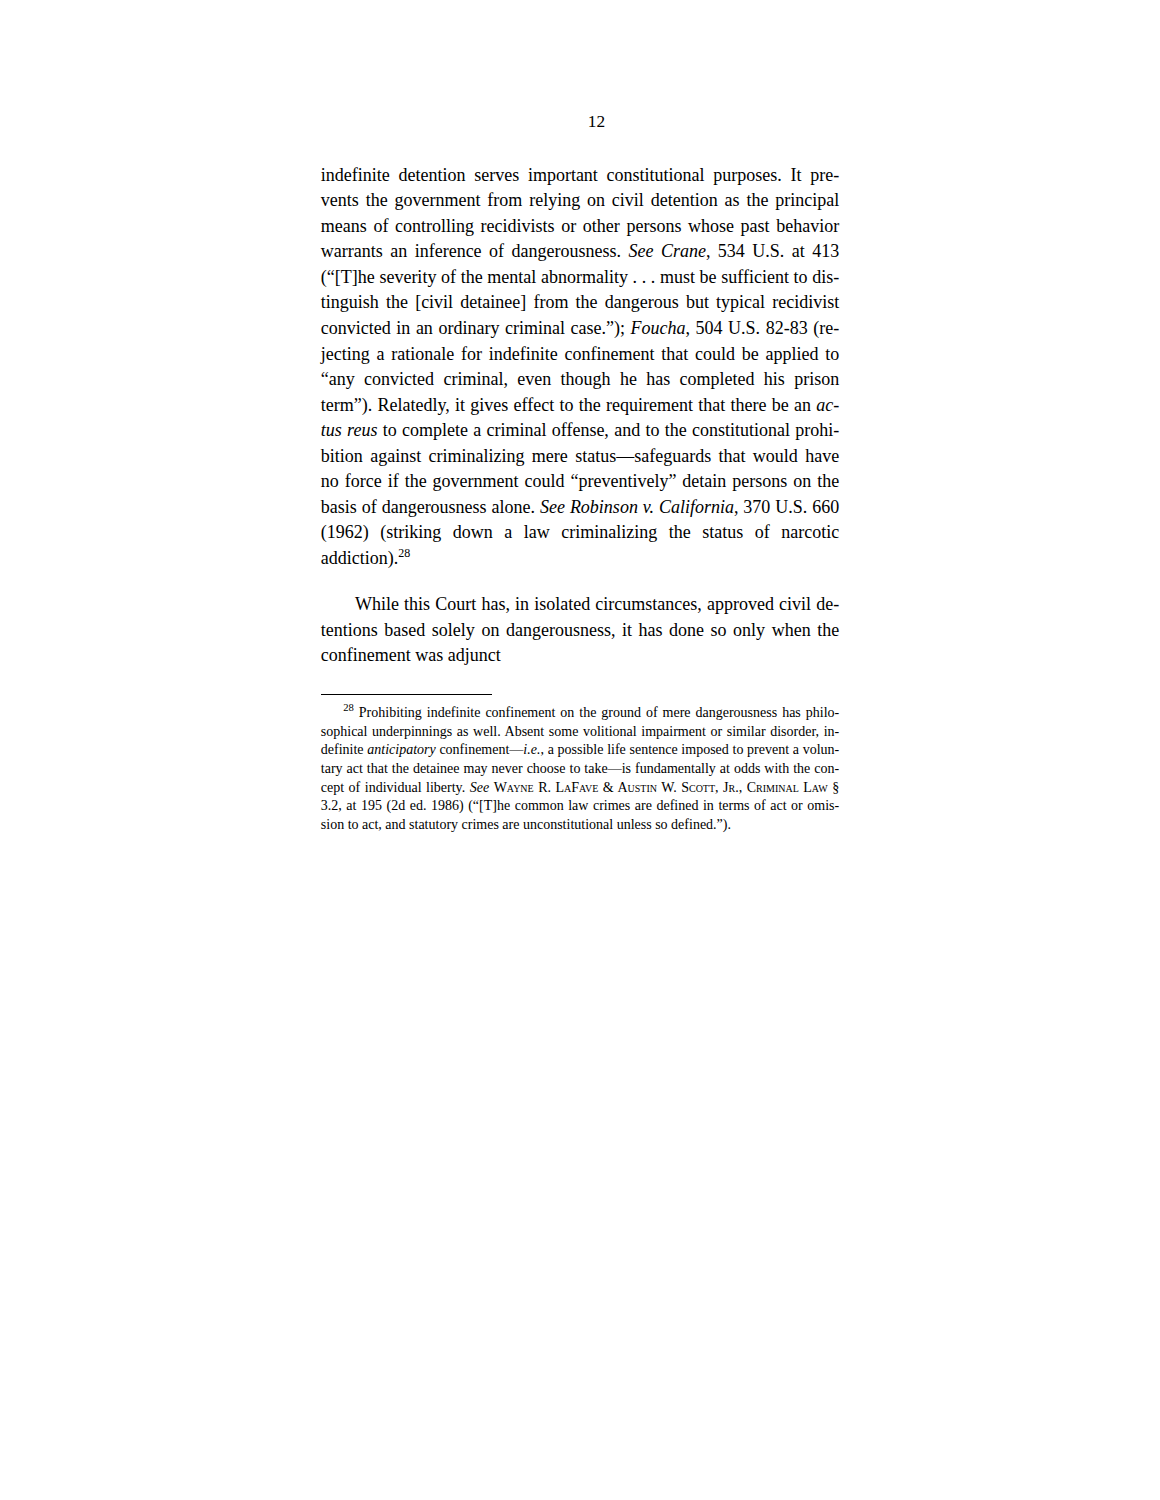12
indefinite detention serves important constitutional purposes. It prevents the government from relying on civil detention as the principal means of controlling recidivists or other persons whose past behavior warrants an inference of dangerousness. See Crane, 534 U.S. at 413 (“[T]he severity of the mental abnormality . . . must be sufficient to distinguish the [civil detainee] from the dangerous but typical recidivist convicted in an ordinary criminal case.”); Foucha, 504 U.S. 82-83 (rejecting a rationale for indefinite confinement that could be applied to “any convicted criminal, even though he has completed his prison term”). Relatedly, it gives effect to the requirement that there be an actus reus to complete a criminal offense, and to the constitutional prohibition against criminalizing mere status—safeguards that would have no force if the government could “preventively” detain persons on the basis of dangerousness alone. See Robinson v. California, 370 U.S. 660 (1962) (striking down a law criminalizing the status of narcotic addiction).28
While this Court has, in isolated circumstances, approved civil detentions based solely on dangerousness, it has done so only when the confinement was adjunct
28 Prohibiting indefinite confinement on the ground of mere dangerousness has philosophical underpinnings as well. Absent some volitional impairment or similar disorder, indefinite anticipatory confinement—i.e., a possible life sentence imposed to prevent a voluntary act that the detainee may never choose to take—is fundamentally at odds with the concept of individual liberty. See Wayne R. LaFave & Austin W. Scott, Jr., Criminal Law § 3.2, at 195 (2d ed. 1986) (“[T]he common law crimes are defined in terms of act or omission to act, and statutory crimes are unconstitutional unless so defined.”).